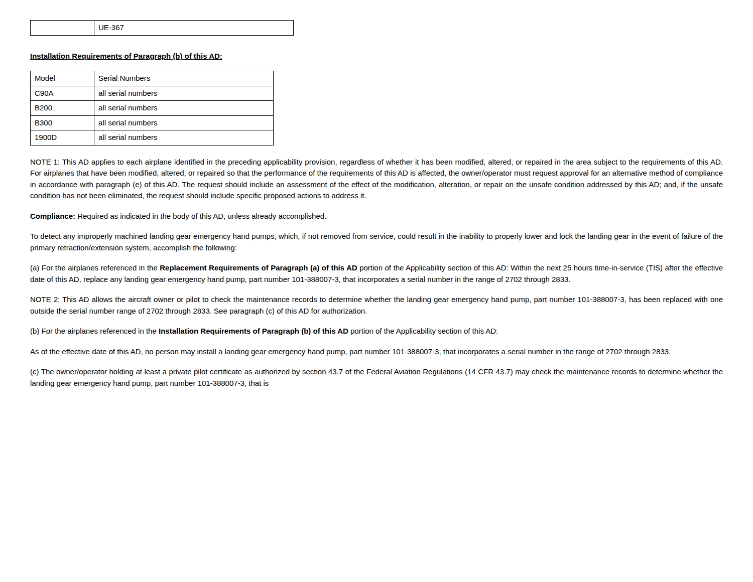| | UE-367 |
Installation Requirements of Paragraph (b) of this AD:
| Model | Serial Numbers |
| C90A | all serial numbers |
| B200 | all serial numbers |
| B300 | all serial numbers |
| 1900D | all serial numbers |
NOTE 1: This AD applies to each airplane identified in the preceding applicability provision, regardless of whether it has been modified, altered, or repaired in the area subject to the requirements of this AD. For airplanes that have been modified, altered, or repaired so that the performance of the requirements of this AD is affected, the owner/operator must request approval for an alternative method of compliance in accordance with paragraph (e) of this AD. The request should include an assessment of the effect of the modification, alteration, or repair on the unsafe condition addressed by this AD; and, if the unsafe condition has not been eliminated, the request should include specific proposed actions to address it.
Compliance: Required as indicated in the body of this AD, unless already accomplished.
To detect any improperly machined landing gear emergency hand pumps, which, if not removed from service, could result in the inability to properly lower and lock the landing gear in the event of failure of the primary retraction/extension system, accomplish the following:
(a) For the airplanes referenced in the Replacement Requirements of Paragraph (a) of this AD portion of the Applicability section of this AD: Within the next 25 hours time-in-service (TIS) after the effective date of this AD, replace any landing gear emergency hand pump, part number 101-388007-3, that incorporates a serial number in the range of 2702 through 2833.
NOTE 2: This AD allows the aircraft owner or pilot to check the maintenance records to determine whether the landing gear emergency hand pump, part number 101-388007-3, has been replaced with one outside the serial number range of 2702 through 2833. See paragraph (c) of this AD for authorization.
(b) For the airplanes referenced in the Installation Requirements of Paragraph (b) of this AD portion of the Applicability section of this AD:
As of the effective date of this AD, no person may install a landing gear emergency hand pump, part number 101-388007-3, that incorporates a serial number in the range of 2702 through 2833.
(c) The owner/operator holding at least a private pilot certificate as authorized by section 43.7 of the Federal Aviation Regulations (14 CFR 43.7) may check the maintenance records to determine whether the landing gear emergency hand pump, part number 101-388007-3, that is